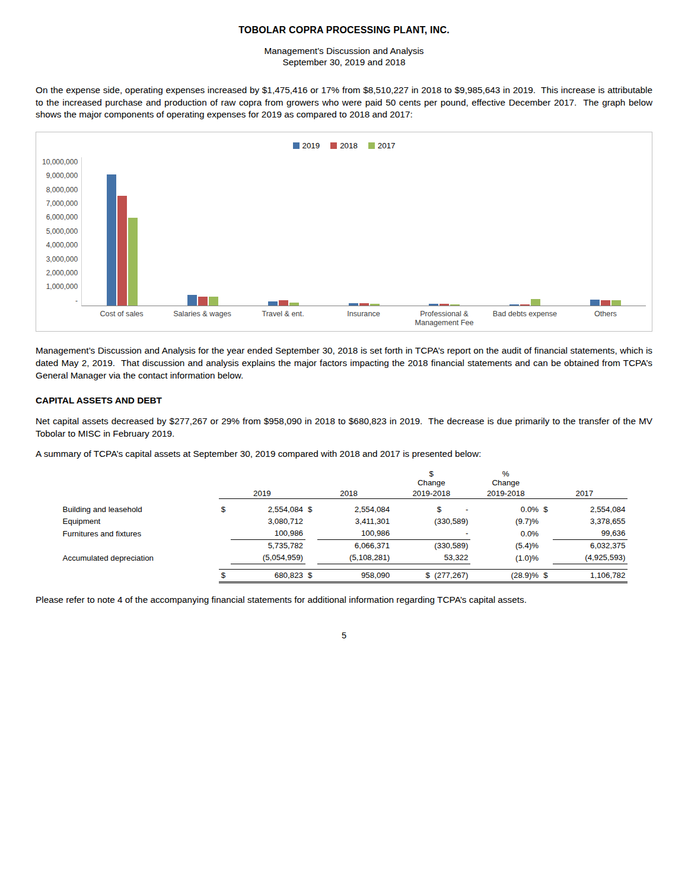TOBOLAR COPRA PROCESSING PLANT, INC.
Management’s Discussion and Analysis
September 30, 2019 and 2018
On the expense side, operating expenses increased by $1,475,416 or 17% from $8,510,227 in 2018 to $9,985,643 in 2019. This increase is attributable to the increased purchase and production of raw copra from growers who were paid 50 cents per pound, effective December 2017. The graph below shows the major components of operating expenses for 2019 as compared to 2018 and 2017:
2019 2018 2017
10,000,000
9,000,000
8,000,000
7,000,000
6,000,000
5,000,000
4,000,000
3,000,000
2,000,000
1,000,000
-
Cost of sales
Salaries & wages
Travel & ent.
Insurance
Professional & Management Fee
Bad debts expense
Others
Management’s Discussion and Analysis for the year ended September 30, 2018 is set forth in TCPA’s report on the audit of financial statements, which is dated May 2, 2019. That discussion and analysis explains the major factors impacting the 2018 financial statements and can be obtained from TCPA’s General Manager via the contact information below.
CAPITAL ASSETS AND DEBT
Net capital assets decreased by $277,267 or 29% from $958,090 in 2018 to $680,823 in 2019. The decrease is due primarily to the transfer of the MV Tobolar to MISC in February 2019.
A summary of TCPA’s capital assets at September 30, 2019 compared with 2018 and 2017 is presented below:
| | | | $ Change | % Change | |
| | 2019 | 2018 | 2019-2018 | 2019-2018 | 2017 |
| Building and leasehold | $ | 2,554,084 | $ | 2,554,084 | $ - | 0.0% | $ | 2,554,084 |
| Equipment | | 3,080,712 | | 3,411,301 | (330,589) | (9.7)% | | 3,378,655 |
| Furnitures and fixtures | | 100,986 | | 100,986 | - | 0.0% | | 99,636 |
| | | 5,735,782 | | 6,066,371 | (330,589) | (5.4)% | | 6,032,375 |
| Accumulated depreciation | | (5,054,959) | | (5,108,281) | 53,322 | (1.0)% | | (4,925,593) |
| | $ | 680,823 | $ | 958,090 | $ (277,267) | (28.9)% | $ | 1,106,782 |
Please refer to note 4 of the accompanying financial statements for additional information regarding TCPA’s capital assets.
5